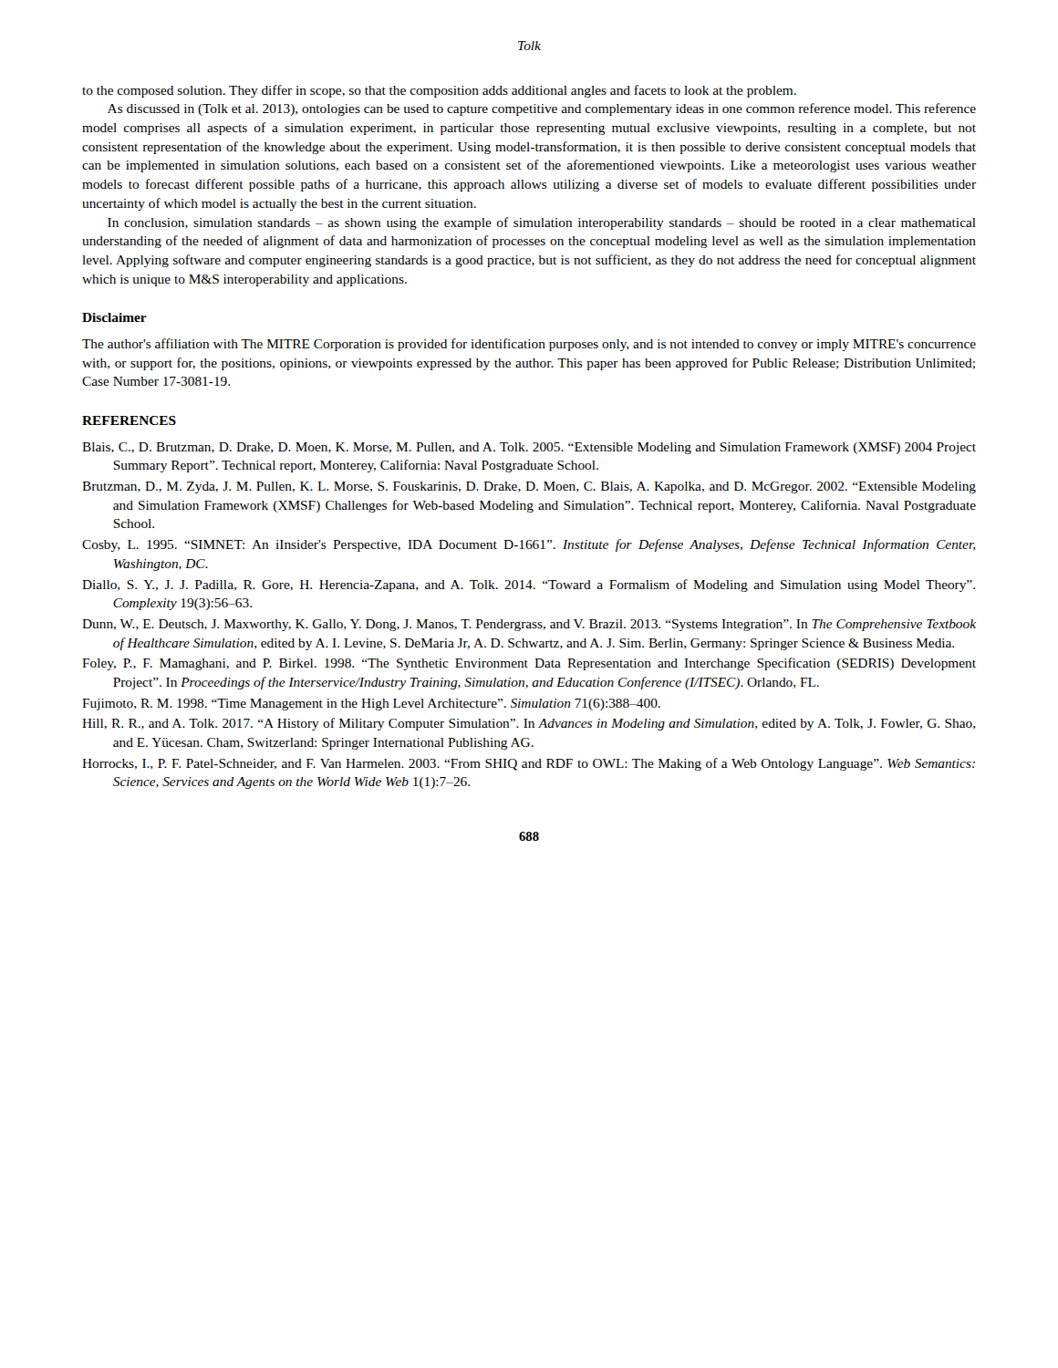Tolk
to the composed solution. They differ in scope, so that the composition adds additional angles and facets to look at the problem.
As discussed in (Tolk et al. 2013), ontologies can be used to capture competitive and complementary ideas in one common reference model. This reference model comprises all aspects of a simulation experiment, in particular those representing mutual exclusive viewpoints, resulting in a complete, but not consistent representation of the knowledge about the experiment. Using model-transformation, it is then possible to derive consistent conceptual models that can be implemented in simulation solutions, each based on a consistent set of the aforementioned viewpoints. Like a meteorologist uses various weather models to forecast different possible paths of a hurricane, this approach allows utilizing a diverse set of models to evaluate different possibilities under uncertainty of which model is actually the best in the current situation.
In conclusion, simulation standards – as shown using the example of simulation interoperability standards – should be rooted in a clear mathematical understanding of the needed of alignment of data and harmonization of processes on the conceptual modeling level as well as the simulation implementation level. Applying software and computer engineering standards is a good practice, but is not sufficient, as they do not address the need for conceptual alignment which is unique to M&S interoperability and applications.
Disclaimer
The author's affiliation with The MITRE Corporation is provided for identification purposes only, and is not intended to convey or imply MITRE's concurrence with, or support for, the positions, opinions, or viewpoints expressed by the author. This paper has been approved for Public Release; Distribution Unlimited; Case Number 17-3081-19.
REFERENCES
Blais, C., D. Brutzman, D. Drake, D. Moen, K. Morse, M. Pullen, and A. Tolk. 2005. “Extensible Modeling and Simulation Framework (XMSF) 2004 Project Summary Report”. Technical report, Monterey, California: Naval Postgraduate School.
Brutzman, D., M. Zyda, J. M. Pullen, K. L. Morse, S. Fouskarinis, D. Drake, D. Moen, C. Blais, A. Kapolka, and D. McGregor. 2002. “Extensible Modeling and Simulation Framework (XMSF) Challenges for Web-based Modeling and Simulation”. Technical report, Monterey, California. Naval Postgraduate School.
Cosby, L. 1995. “SIMNET: An iInsider's Perspective, IDA Document D-1661”. Institute for Defense Analyses, Defense Technical Information Center, Washington, DC.
Diallo, S. Y., J. J. Padilla, R. Gore, H. Herencia-Zapana, and A. Tolk. 2014. “Toward a Formalism of Modeling and Simulation using Model Theory”. Complexity 19(3):56–63.
Dunn, W., E. Deutsch, J. Maxworthy, K. Gallo, Y. Dong, J. Manos, T. Pendergrass, and V. Brazil. 2013. “Systems Integration”. In The Comprehensive Textbook of Healthcare Simulation, edited by A. I. Levine, S. DeMaria Jr, A. D. Schwartz, and A. J. Sim. Berlin, Germany: Springer Science & Business Media.
Foley, P., F. Mamaghani, and P. Birkel. 1998. “The Synthetic Environment Data Representation and Interchange Specification (SEDRIS) Development Project”. In Proceedings of the Interservice/Industry Training, Simulation, and Education Conference (I/ITSEC). Orlando, FL.
Fujimoto, R. M. 1998. “Time Management in the High Level Architecture”. Simulation 71(6):388–400.
Hill, R. R., and A. Tolk. 2017. “A History of Military Computer Simulation”. In Advances in Modeling and Simulation, edited by A. Tolk, J. Fowler, G. Shao, and E. Yücesan. Cham, Switzerland: Springer International Publishing AG.
Horrocks, I., P. F. Patel-Schneider, and F. Van Harmelen. 2003. “From SHIQ and RDF to OWL: The Making of a Web Ontology Language”. Web Semantics: Science, Services and Agents on the World Wide Web 1(1):7–26.
688